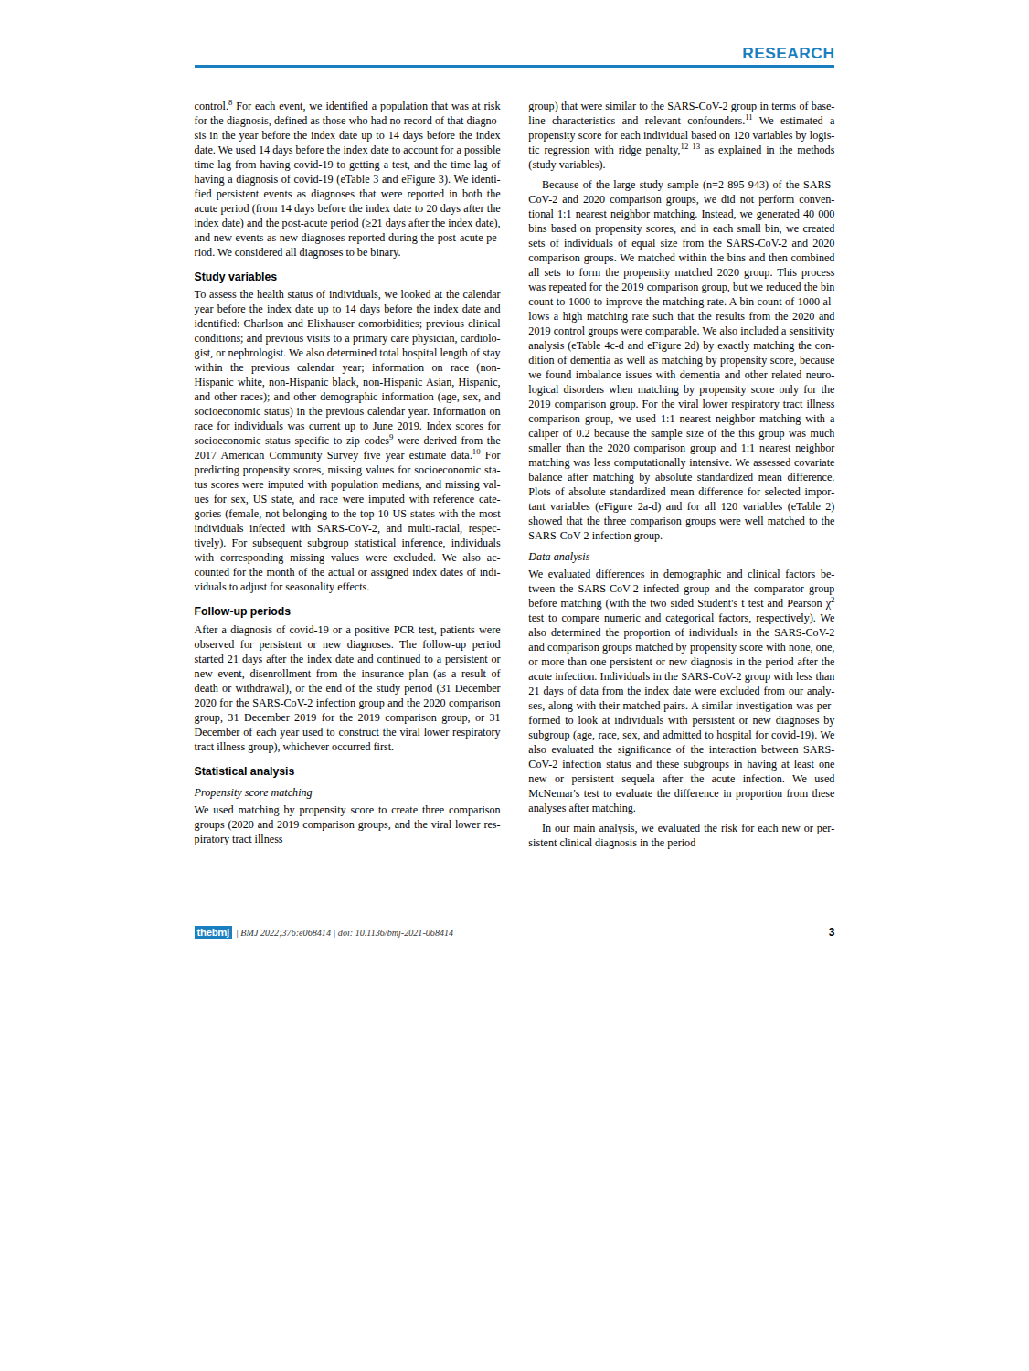Research
control.8 For each event, we identified a population that was at risk for the diagnosis, defined as those who had no record of that diagnosis in the year before the index date up to 14 days before the index date. We used 14 days before the index date to account for a possible time lag from having covid-19 to getting a test, and the time lag of having a diagnosis of covid-19 (eTable 3 and eFigure 3). We identified persistent events as diagnoses that were reported in both the acute period (from 14 days before the index date to 20 days after the index date) and the post-acute period (≥21 days after the index date), and new events as new diagnoses reported during the post-acute period. We considered all diagnoses to be binary.
Study variables
To assess the health status of individuals, we looked at the calendar year before the index date up to 14 days before the index date and identified: Charlson and Elixhauser comorbidities; previous clinical conditions; and previous visits to a primary care physician, cardiologist, or nephrologist. We also determined total hospital length of stay within the previous calendar year; information on race (non-Hispanic white, non-Hispanic black, non-Hispanic Asian, Hispanic, and other races); and other demographic information (age, sex, and socioeconomic status) in the previous calendar year. Information on race for individuals was current up to June 2019. Index scores for socioeconomic status specific to zip codes9 were derived from the 2017 American Community Survey five year estimate data.10 For predicting propensity scores, missing values for socioeconomic status scores were imputed with population medians, and missing values for sex, US state, and race were imputed with reference categories (female, not belonging to the top 10 US states with the most individuals infected with SARS-CoV-2, and multi-racial, respectively). For subsequent subgroup statistical inference, individuals with corresponding missing values were excluded. We also accounted for the month of the actual or assigned index dates of individuals to adjust for seasonality effects.
Follow-up periods
After a diagnosis of covid-19 or a positive PCR test, patients were observed for persistent or new diagnoses. The follow-up period started 21 days after the index date and continued to a persistent or new event, disenrollment from the insurance plan (as a result of death or withdrawal), or the end of the study period (31 December 2020 for the SARS-CoV-2 infection group and the 2020 comparison group, 31 December 2019 for the 2019 comparison group, or 31 December of each year used to construct the viral lower respiratory tract illness group), whichever occurred first.
Statistical analysis
Propensity score matching
We used matching by propensity score to create three comparison groups (2020 and 2019 comparison groups, and the viral lower respiratory tract illness
group) that were similar to the SARS-CoV-2 group in terms of baseline characteristics and relevant confounders.11 We estimated a propensity score for each individual based on 120 variables by logistic regression with ridge penalty,12 13 as explained in the methods (study variables).
Because of the large study sample (n=2 895 943) of the SARS-CoV-2 and 2020 comparison groups, we did not perform conventional 1:1 nearest neighbor matching. Instead, we generated 40 000 bins based on propensity scores, and in each small bin, we created sets of individuals of equal size from the SARS-CoV-2 and 2020 comparison groups. We matched within the bins and then combined all sets to form the propensity matched 2020 group. This process was repeated for the 2019 comparison group, but we reduced the bin count to 1000 to improve the matching rate. A bin count of 1000 allows a high matching rate such that the results from the 2020 and 2019 control groups were comparable. We also included a sensitivity analysis (eTable 4c-d and eFigure 2d) by exactly matching the condition of dementia as well as matching by propensity score, because we found imbalance issues with dementia and other related neurological disorders when matching by propensity score only for the 2019 comparison group. For the viral lower respiratory tract illness comparison group, we used 1:1 nearest neighbor matching with a caliper of 0.2 because the sample size of the this group was much smaller than the 2020 comparison group and 1:1 nearest neighbor matching was less computationally intensive. We assessed covariate balance after matching by absolute standardized mean difference. Plots of absolute standardized mean difference for selected important variables (eFigure 2a-d) and for all 120 variables (eTable 2) showed that the three comparison groups were well matched to the SARS-CoV-2 infection group.
Data analysis
We evaluated differences in demographic and clinical factors between the SARS-CoV-2 infected group and the comparator group before matching (with the two sided Student's t test and Pearson χ2 test to compare numeric and categorical factors, respectively). We also determined the proportion of individuals in the SARS-CoV-2 and comparison groups matched by propensity score with none, one, or more than one persistent or new diagnosis in the period after the acute infection. Individuals in the SARS-CoV-2 group with less than 21 days of data from the index date were excluded from our analyses, along with their matched pairs. A similar investigation was performed to look at individuals with persistent or new diagnoses by subgroup (age, race, sex, and admitted to hospital for covid-19). We also evaluated the significance of the interaction between SARS-CoV-2 infection status and these subgroups in having at least one new or persistent sequela after the acute infection. We used McNemar's test to evaluate the difference in proportion from these analyses after matching.
In our main analysis, we evaluated the risk for each new or persistent clinical diagnosis in the period
thebmj | BMJ 2022;376:e068414 | doi: 10.1136/bmj-2021-068414
3